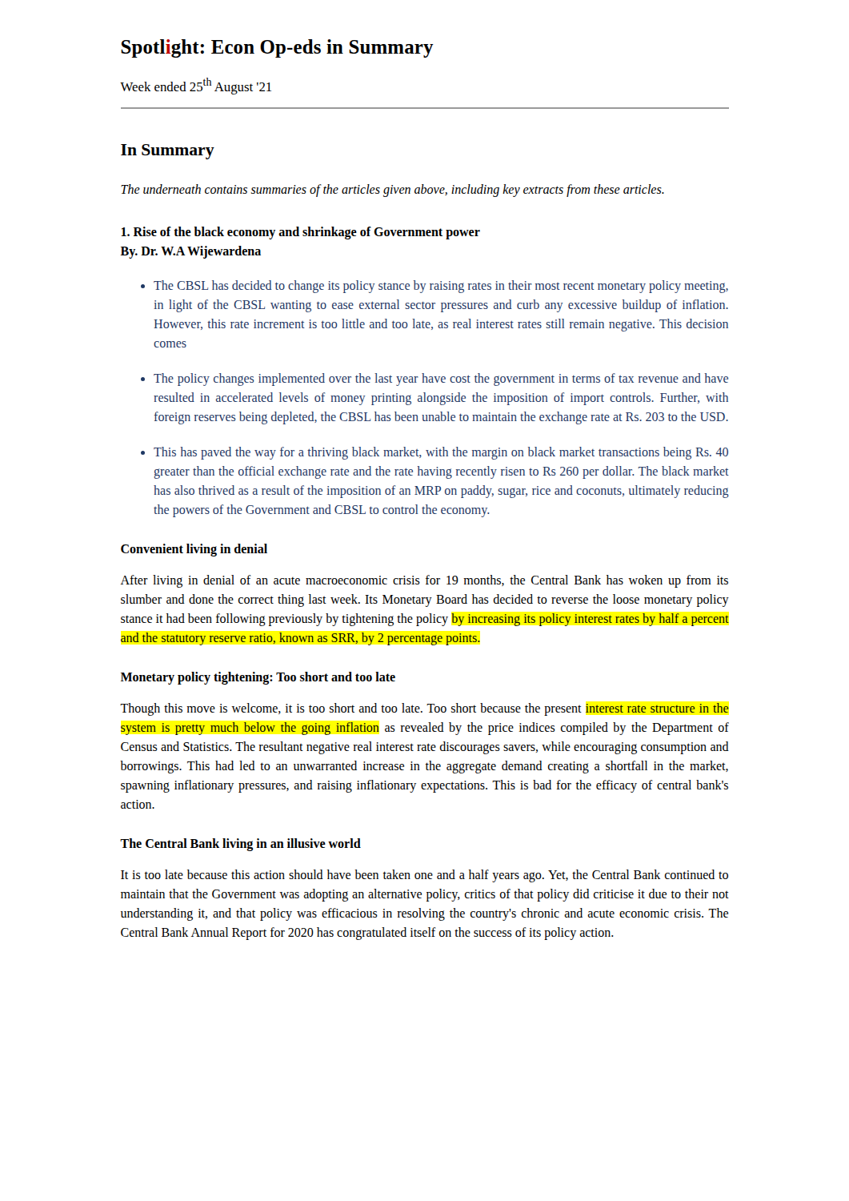Spotlight: Econ Op-eds in Summary
Week ended 25th August '21
In Summary
The underneath contains summaries of the articles given above, including key extracts from these articles.
1. Rise of the black economy and shrinkage of Government power
By. Dr. W.A Wijewardena
The CBSL has decided to change its policy stance by raising rates in their most recent monetary policy meeting, in light of the CBSL wanting to ease external sector pressures and curb any excessive buildup of inflation. However, this rate increment is too little and too late, as real interest rates still remain negative. This decision comes
The policy changes implemented over the last year have cost the government in terms of tax revenue and have resulted in accelerated levels of money printing alongside the imposition of import controls. Further, with foreign reserves being depleted, the CBSL has been unable to maintain the exchange rate at Rs. 203 to the USD.
This has paved the way for a thriving black market, with the margin on black market transactions being Rs. 40 greater than the official exchange rate and the rate having recently risen to Rs 260 per dollar. The black market has also thrived as a result of the imposition of an MRP on paddy, sugar, rice and coconuts, ultimately reducing the powers of the Government and CBSL to control the economy.
Convenient living in denial
After living in denial of an acute macroeconomic crisis for 19 months, the Central Bank has woken up from its slumber and done the correct thing last week. Its Monetary Board has decided to reverse the loose monetary policy stance it had been following previously by tightening the policy by increasing its policy interest rates by half a percent and the statutory reserve ratio, known as SRR, by 2 percentage points.
Monetary policy tightening: Too short and too late
Though this move is welcome, it is too short and too late. Too short because the present interest rate structure in the system is pretty much below the going inflation as revealed by the price indices compiled by the Department of Census and Statistics. The resultant negative real interest rate discourages savers, while encouraging consumption and borrowings. This had led to an unwarranted increase in the aggregate demand creating a shortfall in the market, spawning inflationary pressures, and raising inflationary expectations. This is bad for the efficacy of central bank's action.
The Central Bank living in an illusive world
It is too late because this action should have been taken one and a half years ago. Yet, the Central Bank continued to maintain that the Government was adopting an alternative policy, critics of that policy did criticise it due to their not understanding it, and that policy was efficacious in resolving the country's chronic and acute economic crisis. The Central Bank Annual Report for 2020 has congratulated itself on the success of its policy action.